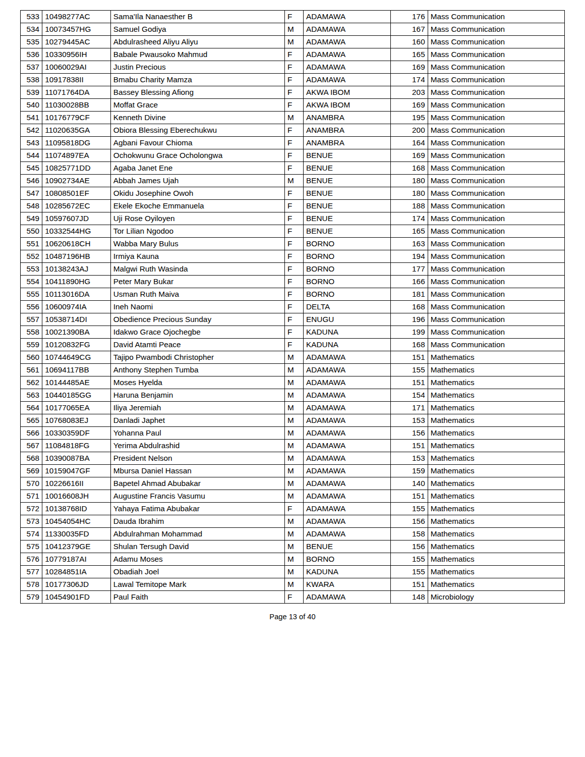| 533 | 10498277AC | Sama'Ila Nanaesther B | F | ADAMAWA | 176 | Mass Communication |
| 534 | 10073457HG | Samuel Godiya | M | ADAMAWA | 167 | Mass Communication |
| 535 | 10279445AC | Abdulrasheed Aliyu Aliyu | M | ADAMAWA | 160 | Mass Communication |
| 536 | 10330956IH | Babale Pwausoko Mahmud | F | ADAMAWA | 165 | Mass Communication |
| 537 | 10060029AI | Justin Precious | F | ADAMAWA | 169 | Mass Communication |
| 538 | 10917838II | Bmabu Charity Mamza | F | ADAMAWA | 174 | Mass Communication |
| 539 | 11071764DA | Bassey Blessing Afiong | F | AKWA IBOM | 203 | Mass Communication |
| 540 | 11030028BB | Moffat Grace | F | AKWA IBOM | 169 | Mass Communication |
| 541 | 10176779CF | Kenneth Divine | M | ANAMBRA | 195 | Mass Communication |
| 542 | 11020635GA | Obiora Blessing Eberechukwu | F | ANAMBRA | 200 | Mass Communication |
| 543 | 11095818DG | Agbani Favour Chioma | F | ANAMBRA | 164 | Mass Communication |
| 544 | 11074897EA | Ochokwunu Grace Ocholongwa | F | BENUE | 169 | Mass Communication |
| 545 | 10825771DD | Agaba Janet Ene | F | BENUE | 168 | Mass Communication |
| 546 | 10902734AE | Abbah James Ujah | M | BENUE | 180 | Mass Communication |
| 547 | 10808501EF | Okidu Josephine Owoh | F | BENUE | 180 | Mass Communication |
| 548 | 10285672EC | Ekele Ekoche Emmanuela | F | BENUE | 188 | Mass Communication |
| 549 | 10597607JD | Uji Rose Oyiloyen | F | BENUE | 174 | Mass Communication |
| 550 | 10332544HG | Tor Lilian Ngodoo | F | BENUE | 165 | Mass Communication |
| 551 | 10620618CH | Wabba Mary Bulus | F | BORNO | 163 | Mass Communication |
| 552 | 10487196HB | Irmiya Kauna | F | BORNO | 194 | Mass Communication |
| 553 | 10138243AJ | Malgwi Ruth Wasinda | F | BORNO | 177 | Mass Communication |
| 554 | 10411890HG | Peter Mary Bukar | F | BORNO | 166 | Mass Communication |
| 555 | 10113016DA | Usman Ruth Maiva | F | BORNO | 181 | Mass Communication |
| 556 | 10600974IA | Ineh Naomi | F | DELTA | 168 | Mass Communication |
| 557 | 10538714DI | Obedience Precious Sunday | F | ENUGU | 196 | Mass Communication |
| 558 | 10021390BA | Idakwo Grace Ojochegbe | F | KADUNA | 199 | Mass Communication |
| 559 | 10120832FG | David Atamti Peace | F | KADUNA | 168 | Mass Communication |
| 560 | 10744649CG | Tajipo Pwambodi Christopher | M | ADAMAWA | 151 | Mathematics |
| 561 | 10694117BB | Anthony Stephen Tumba | M | ADAMAWA | 155 | Mathematics |
| 562 | 10144485AE | Moses Hyelda | M | ADAMAWA | 151 | Mathematics |
| 563 | 10440185GG | Haruna Benjamin | M | ADAMAWA | 154 | Mathematics |
| 564 | 10177065EA | Iliya Jeremiah | M | ADAMAWA | 171 | Mathematics |
| 565 | 10768083EJ | Danladi Japhet | M | ADAMAWA | 153 | Mathematics |
| 566 | 10330359DF | Yohanna Paul | M | ADAMAWA | 156 | Mathematics |
| 567 | 11084818FG | Yerima Abdulrashid | M | ADAMAWA | 151 | Mathematics |
| 568 | 10390087BA | President Nelson | M | ADAMAWA | 153 | Mathematics |
| 569 | 10159047GF | Mbursa Daniel Hassan | M | ADAMAWA | 159 | Mathematics |
| 570 | 10226616II | Bapetel Ahmad Abubakar | M | ADAMAWA | 140 | Mathematics |
| 571 | 10016608JH | Augustine Francis Vasumu | M | ADAMAWA | 151 | Mathematics |
| 572 | 10138768ID | Yahaya Fatima Abubakar | F | ADAMAWA | 155 | Mathematics |
| 573 | 10454054HC | Dauda Ibrahim | M | ADAMAWA | 156 | Mathematics |
| 574 | 11330035FD | Abdulrahman Mohammad | M | ADAMAWA | 158 | Mathematics |
| 575 | 10412379GE | Shulan Tersugh David | M | BENUE | 156 | Mathematics |
| 576 | 10779187AI | Adamu Moses | M | BORNO | 155 | Mathematics |
| 577 | 10284851IA | Obadiah Joel | M | KADUNA | 155 | Mathematics |
| 578 | 10177306JD | Lawal Temitope Mark | M | KWARA | 151 | Mathematics |
| 579 | 10454901FD | Paul Faith | F | ADAMAWA | 148 | Microbiology |
Page 13 of 40